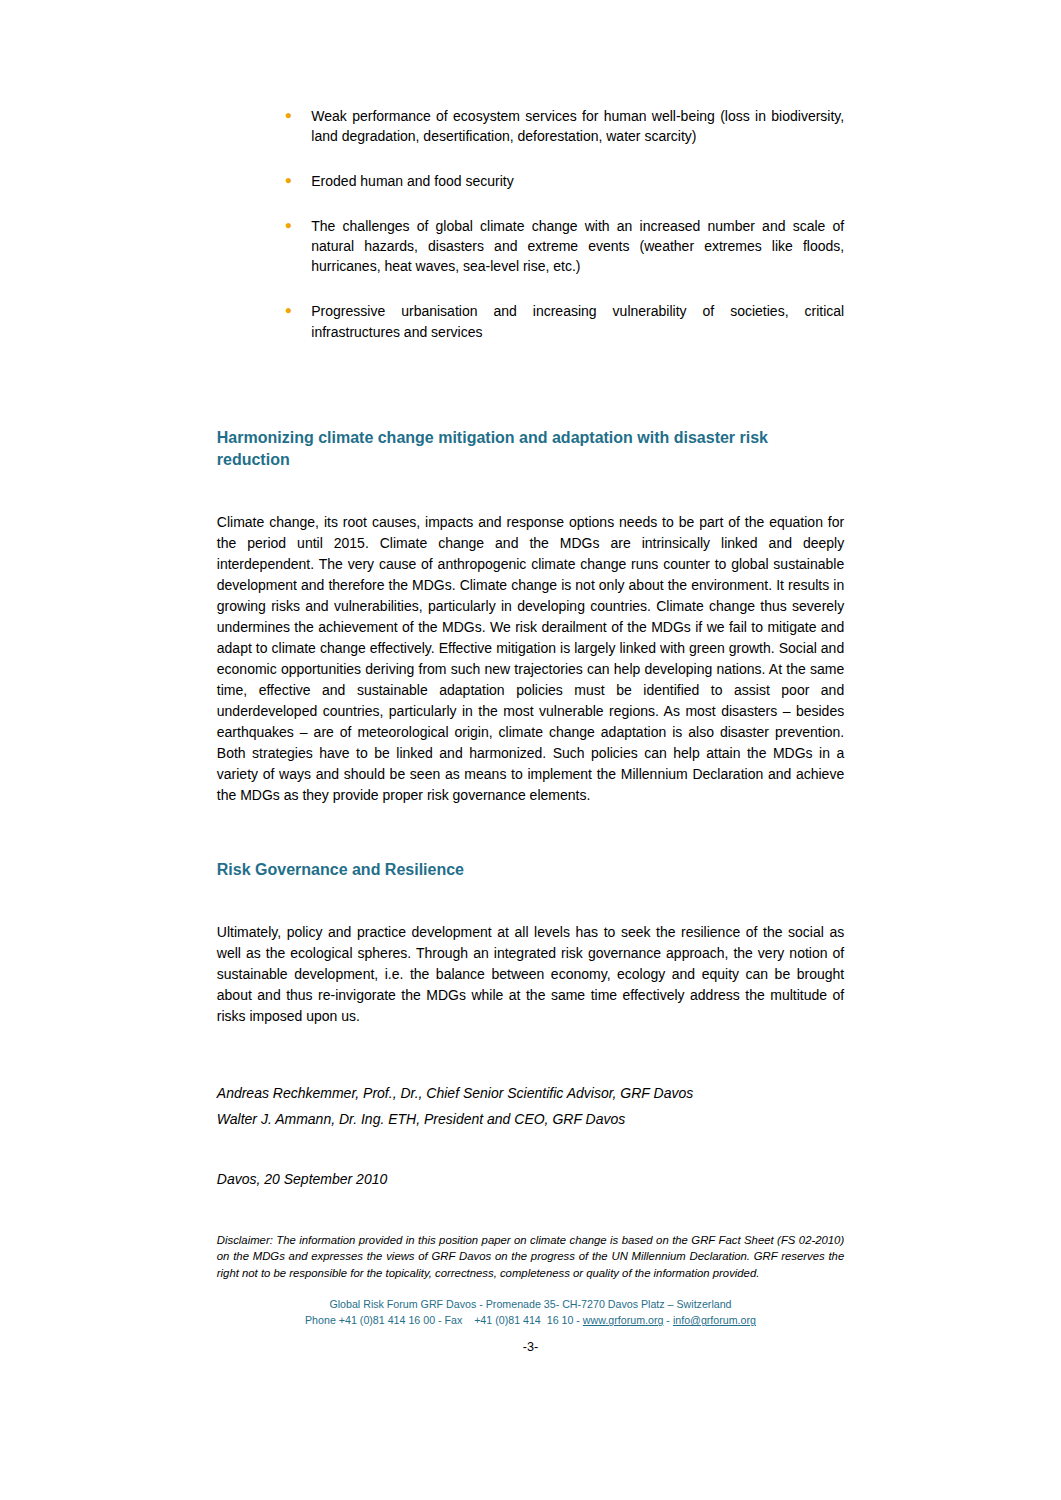Weak performance of ecosystem services for human well-being (loss in biodiversity, land degradation, desertification, deforestation, water scarcity)
Eroded human and food security
The challenges of global climate change with an increased number and scale of natural hazards, disasters and extreme events (weather extremes like floods, hurricanes, heat waves, sea-level rise, etc.)
Progressive urbanisation and increasing vulnerability of societies, critical infrastructures and services
Harmonizing climate change mitigation and adaptation with disaster risk reduction
Climate change, its root causes, impacts and response options needs to be part of the equation for the period until 2015. Climate change and the MDGs are intrinsically linked and deeply interdependent. The very cause of anthropogenic climate change runs counter to global sustainable development and therefore the MDGs. Climate change is not only about the environment. It results in growing risks and vulnerabilities, particularly in developing countries. Climate change thus severely undermines the achievement of the MDGs. We risk derailment of the MDGs if we fail to mitigate and adapt to climate change effectively. Effective mitigation is largely linked with green growth. Social and economic opportunities deriving from such new trajectories can help developing nations. At the same time, effective and sustainable adaptation policies must be identified to assist poor and underdeveloped countries, particularly in the most vulnerable regions. As most disasters – besides earthquakes – are of meteorological origin, climate change adaptation is also disaster prevention. Both strategies have to be linked and harmonized. Such policies can help attain the MDGs in a variety of ways and should be seen as means to implement the Millennium Declaration and achieve the MDGs as they provide proper risk governance elements.
Risk Governance and Resilience
Ultimately, policy and practice development at all levels has to seek the resilience of the social as well as the ecological spheres. Through an integrated risk governance approach, the very notion of sustainable development, i.e. the balance between economy, ecology and equity can be brought about and thus re-invigorate the MDGs while at the same time effectively address the multitude of risks imposed upon us.
Andreas Rechkemmer, Prof., Dr., Chief Senior Scientific Advisor, GRF Davos
Walter J. Ammann, Dr. Ing. ETH, President and CEO, GRF Davos
Davos, 20 September 2010
Disclaimer: The information provided in this position paper on climate change is based on the GRF Fact Sheet (FS 02-2010) on the MDGs and expresses the views of GRF Davos on the progress of the UN Millennium Declaration. GRF reserves the right not to be responsible for the topicality, correctness, completeness or quality of the information provided.
Global Risk Forum GRF Davos - Promenade 35- CH-7270 Davos Platz – Switzerland
Phone +41 (0)81 414 16 00 - Fax +41 (0)81 414 16 10 - www.grforum.org - info@grforum.org
-3-